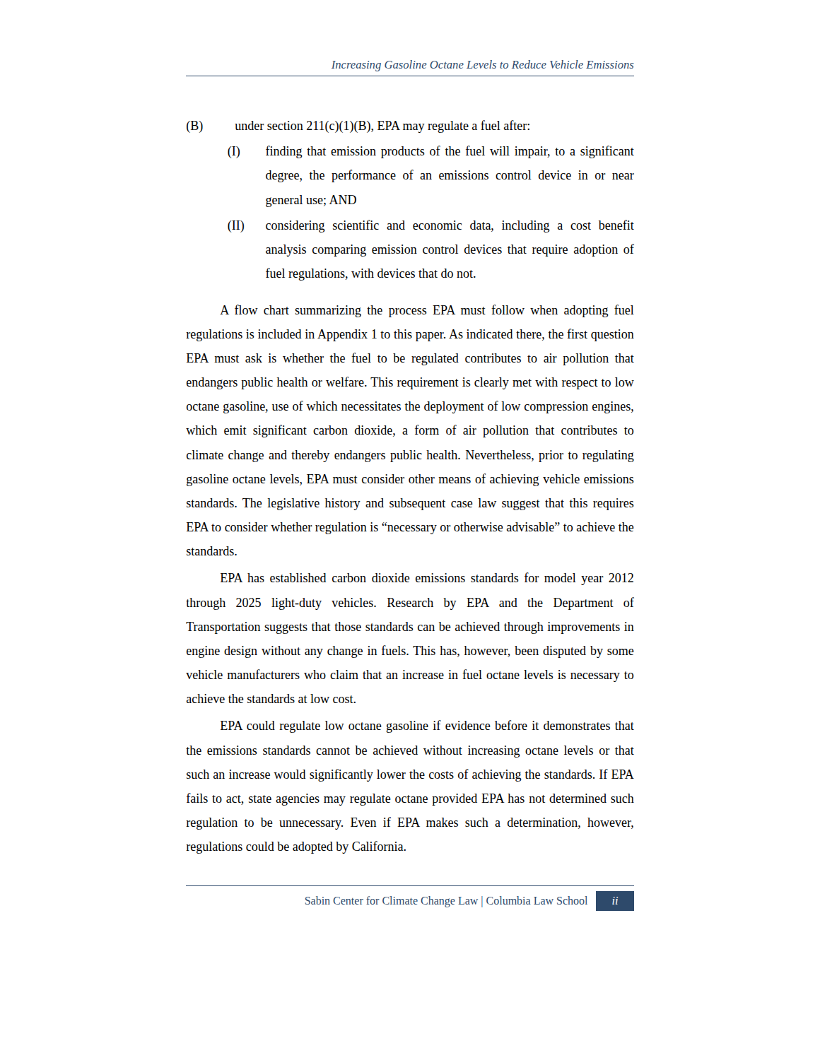Increasing Gasoline Octane Levels to Reduce Vehicle Emissions
(B)
under section 211(c)(1)(B), EPA may regulate a fuel after:
(I)
finding that emission products of the fuel will impair, to a significant degree, the performance of an emissions control device in or near general use; AND
(II)
considering scientific and economic data, including a cost benefit analysis comparing emission control devices that require adoption of fuel regulations, with devices that do not.
A flow chart summarizing the process EPA must follow when adopting fuel regulations is included in Appendix 1 to this paper. As indicated there, the first question EPA must ask is whether the fuel to be regulated contributes to air pollution that endangers public health or welfare. This requirement is clearly met with respect to low octane gasoline, use of which necessitates the deployment of low compression engines, which emit significant carbon dioxide, a form of air pollution that contributes to climate change and thereby endangers public health. Nevertheless, prior to regulating gasoline octane levels, EPA must consider other means of achieving vehicle emissions standards. The legislative history and subsequent case law suggest that this requires EPA to consider whether regulation is “necessary or otherwise advisable” to achieve the standards.
EPA has established carbon dioxide emissions standards for model year 2012 through 2025 light-duty vehicles. Research by EPA and the Department of Transportation suggests that those standards can be achieved through improvements in engine design without any change in fuels. This has, however, been disputed by some vehicle manufacturers who claim that an increase in fuel octane levels is necessary to achieve the standards at low cost.
EPA could regulate low octane gasoline if evidence before it demonstrates that the emissions standards cannot be achieved without increasing octane levels or that such an increase would significantly lower the costs of achieving the standards. If EPA fails to act, state agencies may regulate octane provided EPA has not determined such regulation to be unnecessary. Even if EPA makes such a determination, however, regulations could be adopted by California.
Sabin Center for Climate Change Law | Columbia Law School
ii